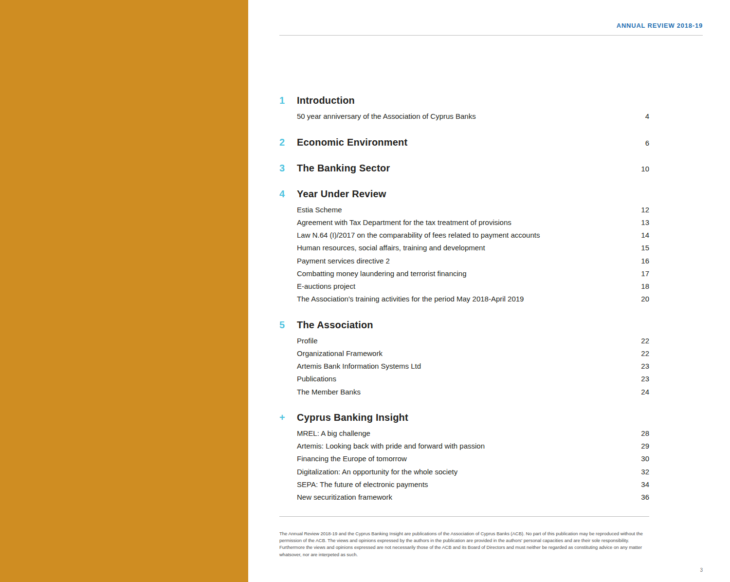Annual Review 2018-19
1 Introduction
50 year anniversary of the Association of Cyprus Banks 4
2 Economic Environment 6
3 The Banking Sector 10
4 Year Under Review
Estia Scheme 12
Agreement with Tax Department for the tax treatment of provisions 13
Law N.64 (I)/2017 on the comparability of fees related to payment accounts 14
Human resources, social affairs, training and development 15
Payment services directive 216
Combatting money laundering and terrorist financing 17
E-auctions project 18
The Association's training activities for the period May 2018-April 201920
5 The Association
Profile 22
Organizational Framework 22
Artemis Bank Information Systems Ltd 23
Publications 23
The Member Banks 24
+ Cyprus Banking Insight
MREL: A big challenge 28
Artemis: Looking back with pride and forward with passion 29
Financing the Europe of tomorrow 30
Digitalization: An opportunity for the whole society 32
SEPA: The future of electronic payments 34
New securitization framework 36
The Annual Review 2018-19 and the Cyprus Banking Insight are publications of the Association of Cyprus Banks (ACB). No part of this publication may be reproduced without the permission of the ACB. The views and opinions expressed by the authors in the publication are provided in the authors' personal capacities and are their sole responsibility. Furthermore the views and opinions expressed are not necessarily those of the ACB and its Board of Directors and must neither be regarded as constituting advice on any matter whatsover, nor are interpeted as such.
3